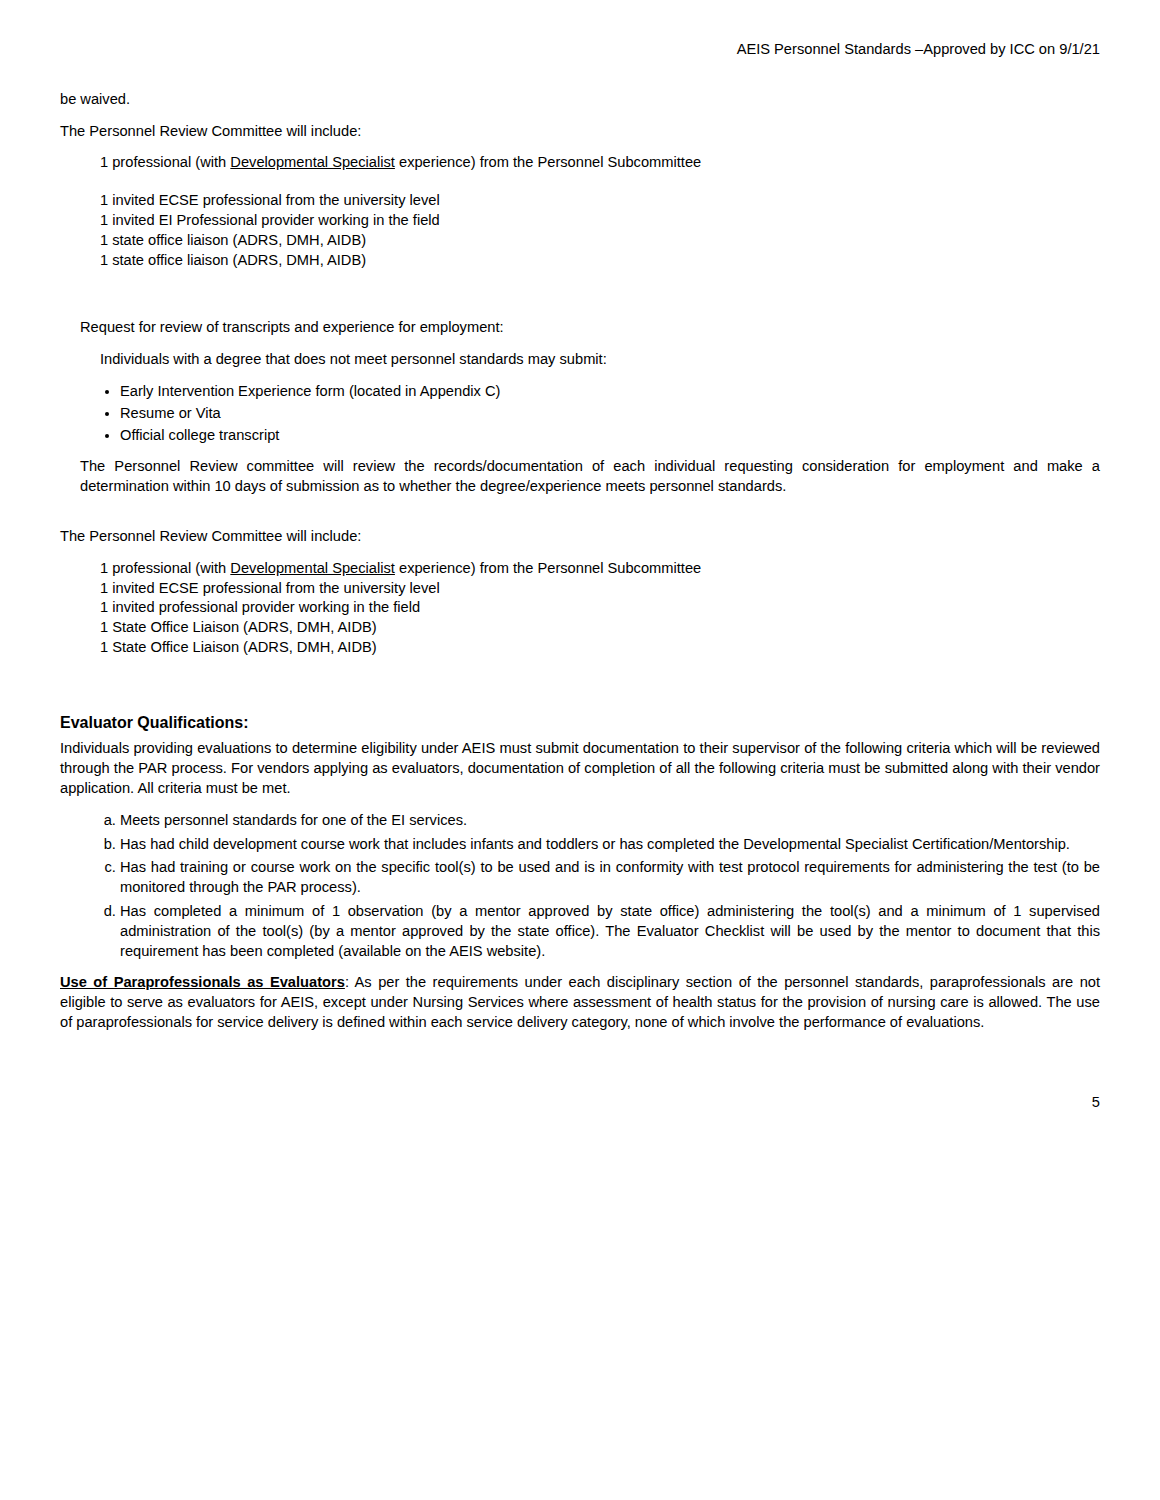AEIS Personnel Standards –Approved by ICC on 9/1/21
be waived.
The Personnel Review Committee will include:
1 professional (with Developmental Specialist experience) from the Personnel Subcommittee
1 invited ECSE professional from the university level
1 invited EI Professional provider working in the field
1 state office liaison (ADRS, DMH, AIDB)
1 state office liaison (ADRS, DMH, AIDB)
Request for review of transcripts and experience for employment:
Individuals with a degree that does not meet personnel standards may submit:
Early Intervention Experience form (located in Appendix C)
Resume or Vita
Official college transcript
The Personnel Review committee will review the records/documentation of each individual requesting consideration for employment and make a determination within 10 days of submission as to whether the degree/experience meets personnel standards.
The Personnel Review Committee will include:
1 professional (with Developmental Specialist experience) from the Personnel Subcommittee
1 invited ECSE professional from the university level
1 invited professional provider working in the field
1 State Office Liaison (ADRS, DMH, AIDB)
1 State Office Liaison (ADRS, DMH, AIDB)
Evaluator Qualifications:
Individuals providing evaluations to determine eligibility under AEIS must submit documentation to their supervisor of the following criteria which will be reviewed through the PAR process. For vendors applying as evaluators, documentation of completion of all the following criteria must be submitted along with their vendor application. All criteria must be met.
Meets personnel standards for one of the EI services.
Has had child development course work that includes infants and toddlers or has completed the Developmental Specialist Certification/Mentorship.
Has had training or course work on the specific tool(s) to be used and is in conformity with test protocol requirements for administering the test (to be monitored through the PAR process).
Has completed a minimum of 1 observation (by a mentor approved by state office) administering the tool(s) and a minimum of 1 supervised administration of the tool(s) (by a mentor approved by the state office). The Evaluator Checklist will be used by the mentor to document that this requirement has been completed (available on the AEIS website).
Use of Paraprofessionals as Evaluators: As per the requirements under each disciplinary section of the personnel standards, paraprofessionals are not eligible to serve as evaluators for AEIS, except under Nursing Services where assessment of health status for the provision of nursing care is allowed. The use of paraprofessionals for service delivery is defined within each service delivery category, none of which involve the performance of evaluations.
5